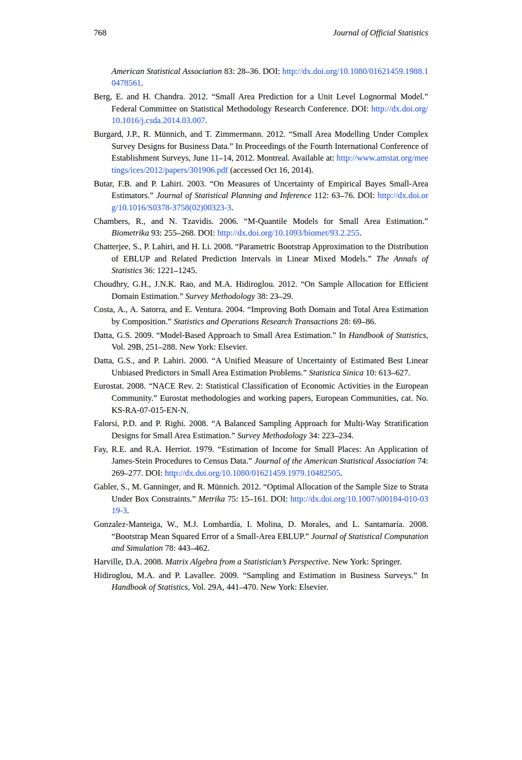768 Journal of Official Statistics
American Statistical Association 83: 28–36. DOI: http://dx.doi.org/10.1080/01621459.1988.10478561.
Berg, E. and H. Chandra. 2012. “Small Area Prediction for a Unit Level Lognormal Model.” Federal Committee on Statistical Methodology Research Conference. DOI: http://dx.doi.org/10.1016/j.csda.2014.03.007.
Burgard, J.P., R. Münnich, and T. Zimmermann. 2012. “Small Area Modelling Under Complex Survey Designs for Business Data.” In Proceedings of the Fourth International Conference of Establishment Surveys, June 11–14, 2012. Montreal. Available at: http://www.amstat.org/meetings/ices/2012/papers/301906.pdf (accessed Oct 16, 2014).
Butar, F.B. and P. Lahiri. 2003. “On Measures of Uncertainty of Empirical Bayes Small-Area Estimators.” Journal of Statistical Planning and Inference 112: 63–76. DOI: http://dx.doi.org/10.1016/S0378-3758(02)00323-3.
Chambers, R., and N. Tzavidis. 2006. “M-Quantile Models for Small Area Estimation.” Biometrika 93: 255–268. DOI: http://dx.doi.org/10.1093/biomet/93.2.255.
Chatterjee, S., P. Lahiri, and H. Li. 2008. “Parametric Bootstrap Approximation to the Distribution of EBLUP and Related Prediction Intervals in Linear Mixed Models.” The Annals of Statistics 36: 1221–1245.
Choudhry, G.H., J.N.K. Rao, and M.A. Hidiroglou. 2012. “On Sample Allocation for Efficient Domain Estimation.” Survey Methodology 38: 23–29.
Costa, A., A. Satorra, and E. Ventura. 2004. “Improving Both Domain and Total Area Estimation by Composition.” Statistics and Operations Research Transactions 28: 69–86.
Datta, G.S. 2009. “Model-Based Approach to Small Area Estimation.” In Handbook of Statistics, Vol. 29B, 251–288. New York: Elsevier.
Datta, G.S., and P. Lahiri. 2000. “A Unified Measure of Uncertainty of Estimated Best Linear Unbiased Predictors in Small Area Estimation Problems.” Statistica Sinica 10: 613–627.
Eurostat. 2008. “NACE Rev. 2: Statistical Classification of Economic Activities in the European Community.” Eurostat methodologies and working papers, European Communities, cat. No. KS-RA-07-015-EN-N.
Falorsi, P.D. and P. Righi. 2008. “A Balanced Sampling Approach for Multi-Way Stratification Designs for Small Area Estimation.” Survey Methodology 34: 223–234.
Fay, R.E. and R.A. Herriot. 1979. “Estimation of Income for Small Places: An Application of James-Stein Procedures to Census Data.” Journal of the American Statistical Association 74: 269–277. DOI: http://dx.doi.org/10.1080/01621459.1979.10482505.
Gabler, S., M. Ganninger, and R. Münnich. 2012. “Optimal Allocation of the Sample Size to Strata Under Box Constraints.” Metrika 75: 15–161. DOI: http://dx.doi.org/10.1007/s00184-010-0319-3.
Gonzalez-Manteiga, W., M.J. Lombardía, I. Molina, D. Morales, and L. Santamaría. 2008. “Bootstrap Mean Squared Error of a Small-Area EBLUP.” Journal of Statistical Computation and Simulation 78: 443–462.
Harville, D.A. 2008. Matrix Algebra from a Statistician’s Perspective. New York: Springer.
Hidiroglou, M.A. and P. Lavallee. 2009. “Sampling and Estimation in Business Surveys.” In Handbook of Statistics, Vol. 29A, 441–470. New York: Elsevier.